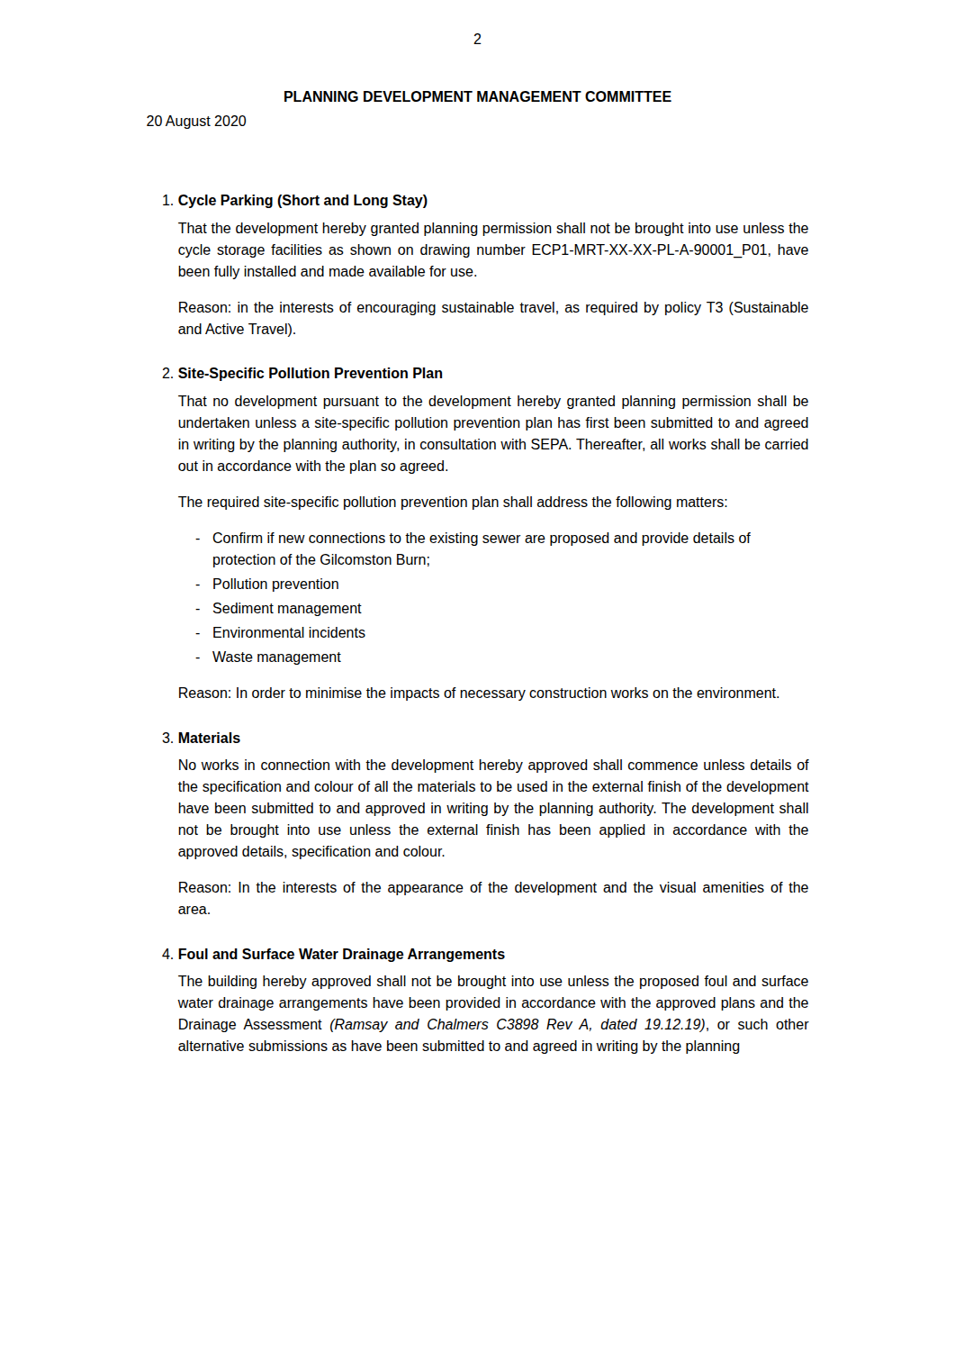2
Planning Development Management Committee
20 August 2020
Cycle Parking (Short and Long Stay)
That the development hereby granted planning permission shall not be brought into use unless the cycle storage facilities as shown on drawing number ECP1-MRT-XX-XX-PL-A-90001_P01, have been fully installed and made available for use.
Reason: in the interests of encouraging sustainable travel, as required by policy T3 (Sustainable and Active Travel).
Site-Specific Pollution Prevention Plan
That no development pursuant to the development hereby granted planning permission shall be undertaken unless a site-specific pollution prevention plan has first been submitted to and agreed in writing by the planning authority, in consultation with SEPA. Thereafter, all works shall be carried out in accordance with the plan so agreed.
The required site-specific pollution prevention plan shall address the following matters:
Confirm if new connections to the existing sewer are proposed and provide details of protection of the Gilcomston Burn;
Pollution prevention
Sediment management
Environmental incidents
Waste management
Reason: In order to minimise the impacts of necessary construction works on the environment.
Materials
No works in connection with the development hereby approved shall commence unless details of the specification and colour of all the materials to be used in the external finish of the development have been submitted to and approved in writing by the planning authority. The development shall not be brought into use unless the external finish has been applied in accordance with the approved details, specification and colour.
Reason: In the interests of the appearance of the development and the visual amenities of the area.
Foul and Surface Water Drainage Arrangements
The building hereby approved shall not be brought into use unless the proposed foul and surface water drainage arrangements have been provided in accordance with the approved plans and the Drainage Assessment (Ramsay and Chalmers C3898 Rev A, dated 19.12.19), or such other alternative submissions as have been submitted to and agreed in writing by the planning